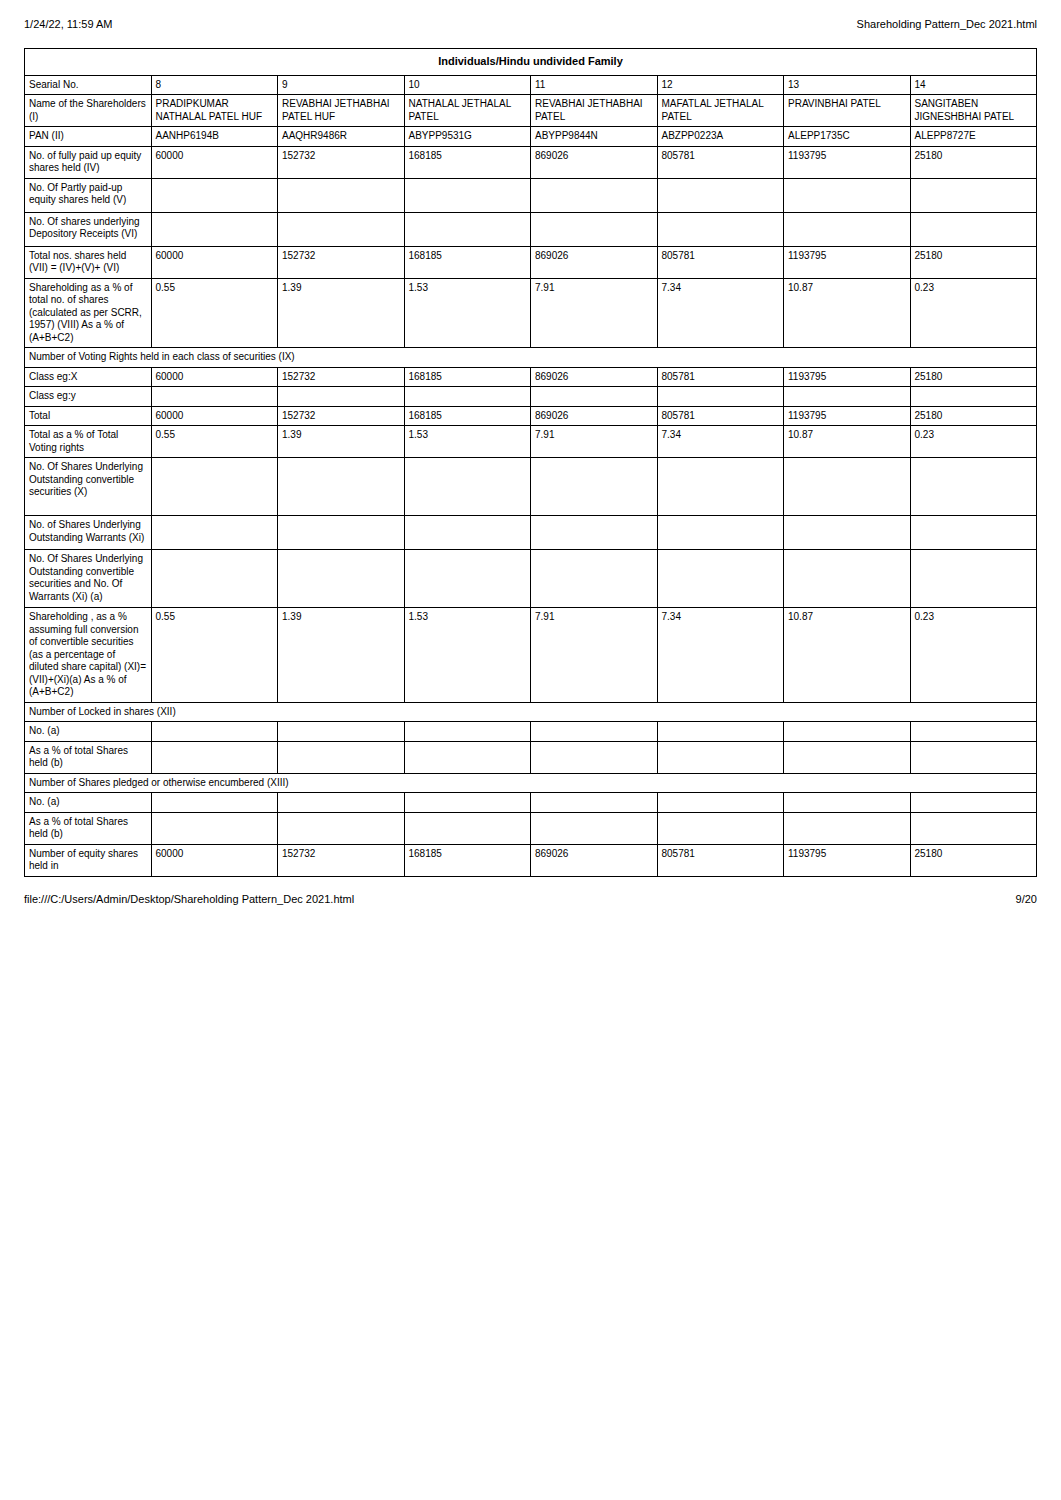1/24/22, 11:59 AM Shareholding Pattern_Dec 2021.html
| Individuals/Hindu undivided Family |
| Searial No. | 8 | 9 | 10 | 11 | 12 | 13 | 14 |
| Name of the Shareholders (I) | PRADIPKUMAR NATHALAL PATEL HUF | REVABHAI JETHABHAI PATEL HUF | NATHALAL JETHALAL PATEL | REVABHAI JETHABHAI PATEL | MAFATLAL JETHALAL PATEL | PRAVINBHAI PATEL | SANGITABEN JIGNESHBHAI PATEL |
| PAN (II) | AANHP6194B | AAQHR9486R | ABYPP9531G | ABYPP9844N | ABZPP0223A | ALEPP1735C | ALEPP8727E |
| No. of fully paid up equity shares held (IV) | 60000 | 152732 | 168185 | 869026 | 805781 | 1193795 | 25180 |
| No. Of Partly paid-up equity shares held (V) | | | | | | | |
| No. Of shares underlying Depository Receipts (VI) | | | | | | | |
| Total nos. shares held (VII) = (IV)+(V)+ (VI) | 60000 | 152732 | 168185 | 869026 | 805781 | 1193795 | 25180 |
| Shareholding as a % of total no. of shares (calculated as per SCRR, 1957) (VIII) As a % of (A+B+C2) | 0.55 | 1.39 | 1.53 | 7.91 | 7.34 | 10.87 | 0.23 |
| Number of Voting Rights held in each class of securities (IX) |
| Class eg:X | 60000 | 152732 | 168185 | 869026 | 805781 | 1193795 | 25180 |
| Class eg:y | | | | | | | |
| Total | 60000 | 152732 | 168185 | 869026 | 805781 | 1193795 | 25180 |
| Total as a % of Total Voting rights | 0.55 | 1.39 | 1.53 | 7.91 | 7.34 | 10.87 | 0.23 |
| No. Of Shares Underlying Outstanding convertible securities (X) | | | | | | | |
| No. of Shares Underlying Outstanding Warrants (Xi) | | | | | | | |
| No. Of Shares Underlying Outstanding convertible securities and No. Of Warrants (Xi) (a) | | | | | | | |
| Shareholding , as a % assuming full conversion of convertible securities (as a percentage of diluted share capital) (XI)= (VII)+(Xi)(a) As a % of (A+B+C2) | 0.55 | 1.39 | 1.53 | 7.91 | 7.34 | 10.87 | 0.23 |
| Number of Locked in shares (XII) |
| No. (a) | | | | | | | |
| As a % of total Shares held (b) | | | | | | | |
| Number of Shares pledged or otherwise encumbered (XIII) |
| No. (a) | | | | | | | |
| As a % of total Shares held (b) | | | | | | | |
| Number of equity shares held in | 60000 | 152732 | 168185 | 869026 | 805781 | 1193795 | 25180 |
file:///C:/Users/Admin/Desktop/Shareholding Pattern_Dec 2021.html 9/20